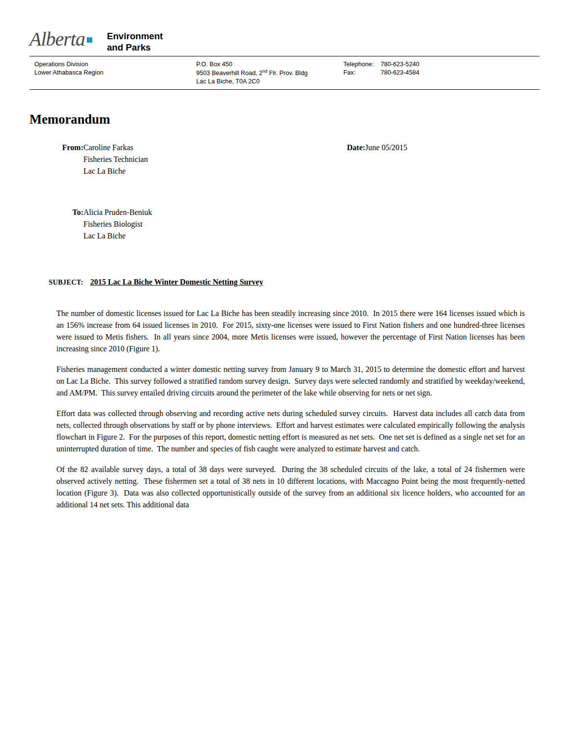Alberta
Environment
and Parks
Operations Division
Lower Athabasca Region
P.O. Box 450
9503 Beaverhill Road, 2nd Flr. Prov. Bldg
Lac La Biche, T0A 2C0
| Telephone: | 780-623-5240 |
| Fax: | 780-623-4584 |
Memorandum
| From: | Caroline Farkas Fisheries Technician Lac La Biche | Date: | June 05/2015 |
| To: | Alicia Pruden-Beniuk Fisheries Biologist Lac La Biche | | |
SUBJECT:
2015 Lac La Biche Winter Domestic Netting Survey
The number of domestic licenses issued for Lac La Biche has been steadily increasing since 2010. In 2015 there were 164 licenses issued which is an 156% increase from 64 issued licenses in 2010. For 2015, sixty-one licenses were issued to First Nation fishers and one hundred-three licenses were issued to Metis fishers. In all years since 2004, more Metis licenses were issued, however the percentage of First Nation licenses has been increasing since 2010 (Figure 1).
Fisheries management conducted a winter domestic netting survey from January 9 to March 31, 2015 to determine the domestic effort and harvest on Lac La Biche. This survey followed a stratified random survey design. Survey days were selected randomly and stratified by weekday/weekend, and AM/PM. This survey entailed driving circuits around the perimeter of the lake while observing for nets or net sign.
Effort data was collected through observing and recording active nets during scheduled survey circuits. Harvest data includes all catch data from nets, collected through observations by staff or by phone interviews. Effort and harvest estimates were calculated empirically following the analysis flowchart in Figure 2. For the purposes of this report, domestic netting effort is measured as net sets. One net set is defined as a single net set for an uninterrupted duration of time. The number and species of fish caught were analyzed to estimate harvest and catch.
Of the 82 available survey days, a total of 38 days were surveyed. During the 38 scheduled circuits of the lake, a total of 24 fishermen were observed actively netting. These fishermen set a total of 38 nets in 10 different locations, with Maccagno Point being the most frequently-netted location (Figure 3). Data was also collected opportunistically outside of the survey from an additional six licence holders, who accounted for an additional 14 net sets. This additional data